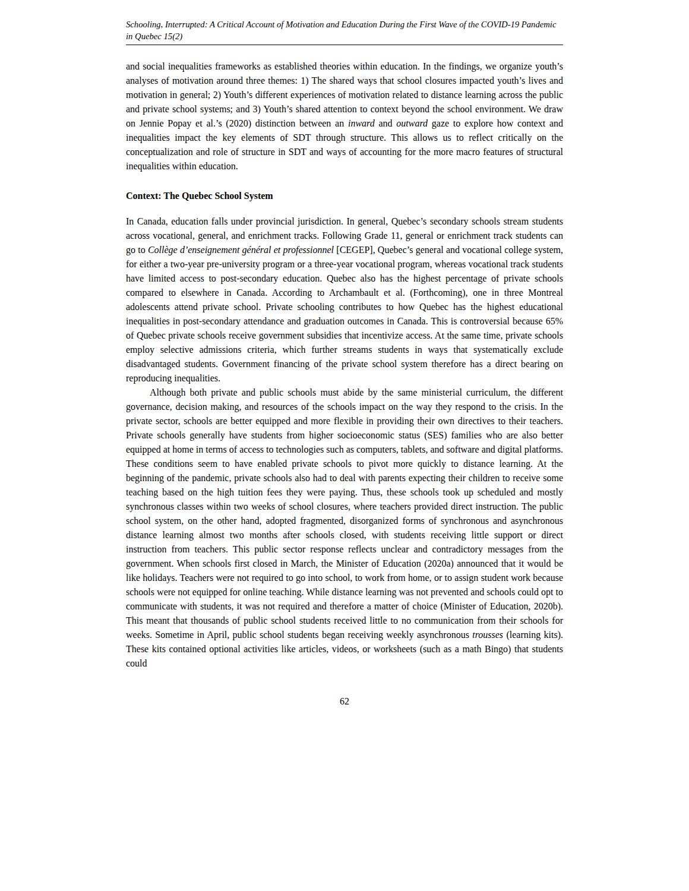Schooling, Interrupted: A Critical Account of Motivation and Education During the First Wave of the COVID-19 Pandemic in Quebec 15(2)
and social inequalities frameworks as established theories within education. In the findings, we organize youth’s analyses of motivation around three themes: 1) The shared ways that school closures impacted youth’s lives and motivation in general; 2) Youth’s different experiences of motivation related to distance learning across the public and private school systems; and 3) Youth’s shared attention to context beyond the school environment. We draw on Jennie Popay et al.’s (2020) distinction between an inward and outward gaze to explore how context and inequalities impact the key elements of SDT through structure. This allows us to reflect critically on the conceptualization and role of structure in SDT and ways of accounting for the more macro features of structural inequalities within education.
Context: The Quebec School System
In Canada, education falls under provincial jurisdiction. In general, Quebec’s secondary schools stream students across vocational, general, and enrichment tracks. Following Grade 11, general or enrichment track students can go to Collège d’enseignement général et professionnel [CEGEP], Quebec’s general and vocational college system, for either a two-year pre-university program or a three-year vocational program, whereas vocational track students have limited access to post-secondary education. Quebec also has the highest percentage of private schools compared to elsewhere in Canada. According to Archambault et al. (Forthcoming), one in three Montreal adolescents attend private school. Private schooling contributes to how Quebec has the highest educational inequalities in post-secondary attendance and graduation outcomes in Canada. This is controversial because 65% of Quebec private schools receive government subsidies that incentivize access. At the same time, private schools employ selective admissions criteria, which further streams students in ways that systematically exclude disadvantaged students. Government financing of the private school system therefore has a direct bearing on reproducing inequalities.
Although both private and public schools must abide by the same ministerial curriculum, the different governance, decision making, and resources of the schools impact on the way they respond to the crisis. In the private sector, schools are better equipped and more flexible in providing their own directives to their teachers. Private schools generally have students from higher socioeconomic status (SES) families who are also better equipped at home in terms of access to technologies such as computers, tablets, and software and digital platforms. These conditions seem to have enabled private schools to pivot more quickly to distance learning. At the beginning of the pandemic, private schools also had to deal with parents expecting their children to receive some teaching based on the high tuition fees they were paying. Thus, these schools took up scheduled and mostly synchronous classes within two weeks of school closures, where teachers provided direct instruction. The public school system, on the other hand, adopted fragmented, disorganized forms of synchronous and asynchronous distance learning almost two months after schools closed, with students receiving little support or direct instruction from teachers. This public sector response reflects unclear and contradictory messages from the government. When schools first closed in March, the Minister of Education (2020a) announced that it would be like holidays. Teachers were not required to go into school, to work from home, or to assign student work because schools were not equipped for online teaching. While distance learning was not prevented and schools could opt to communicate with students, it was not required and therefore a matter of choice (Minister of Education, 2020b). This meant that thousands of public school students received little to no communication from their schools for weeks. Sometime in April, public school students began receiving weekly asynchronous trousses (learning kits). These kits contained optional activities like articles, videos, or worksheets (such as a math Bingo) that students could
62